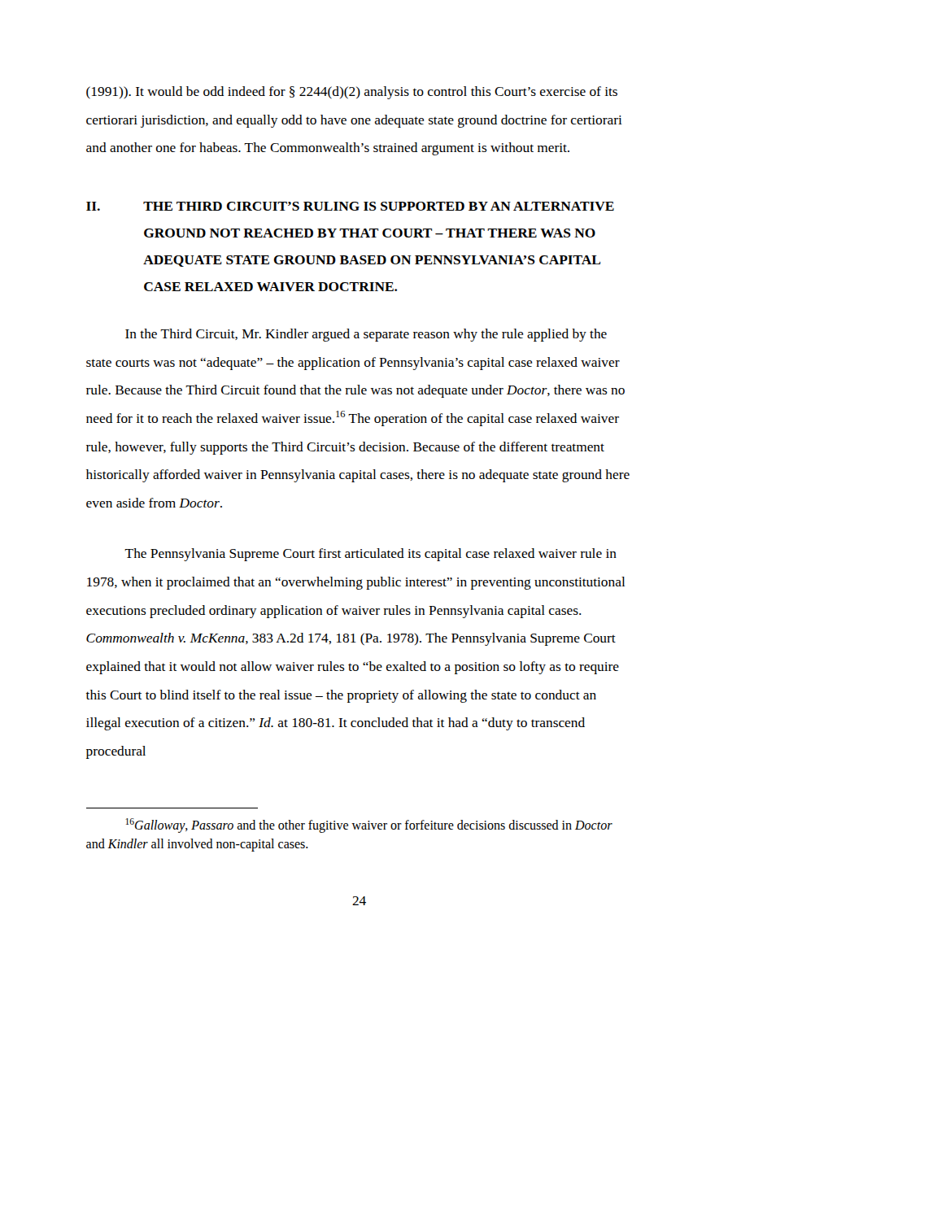(1991)). It would be odd indeed for § 2244(d)(2) analysis to control this Court’s exercise of its certiorari jurisdiction, and equally odd to have one adequate state ground doctrine for certiorari and another one for habeas. The Commonwealth’s strained argument is without merit.
II. The Third Circuit’s Ruling Is Supported By An Alternative Ground Not Reached By That Court – That There Was No Adequate State Ground Based On Pennsylvania’s Capital Case Relaxed Waiver Doctrine.
In the Third Circuit, Mr. Kindler argued a separate reason why the rule applied by the state courts was not “adequate” – the application of Pennsylvania’s capital case relaxed waiver rule. Because the Third Circuit found that the rule was not adequate under Doctor, there was no need for it to reach the relaxed waiver issue.16 The operation of the capital case relaxed waiver rule, however, fully supports the Third Circuit’s decision. Because of the different treatment historically afforded waiver in Pennsylvania capital cases, there is no adequate state ground here even aside from Doctor.
The Pennsylvania Supreme Court first articulated its capital case relaxed waiver rule in 1978, when it proclaimed that an “overwhelming public interest” in preventing unconstitutional executions precluded ordinary application of waiver rules in Pennsylvania capital cases. Commonwealth v. McKenna, 383 A.2d 174, 181 (Pa. 1978). The Pennsylvania Supreme Court explained that it would not allow waiver rules to “be exalted to a position so lofty as to require this Court to blind itself to the real issue – the propriety of allowing the state to conduct an illegal execution of a citizen.” Id. at 180-81. It concluded that it had a “duty to transcend procedural
16Galloway, Passaro and the other fugitive waiver or forfeiture decisions discussed in Doctor and Kindler all involved non-capital cases.
24